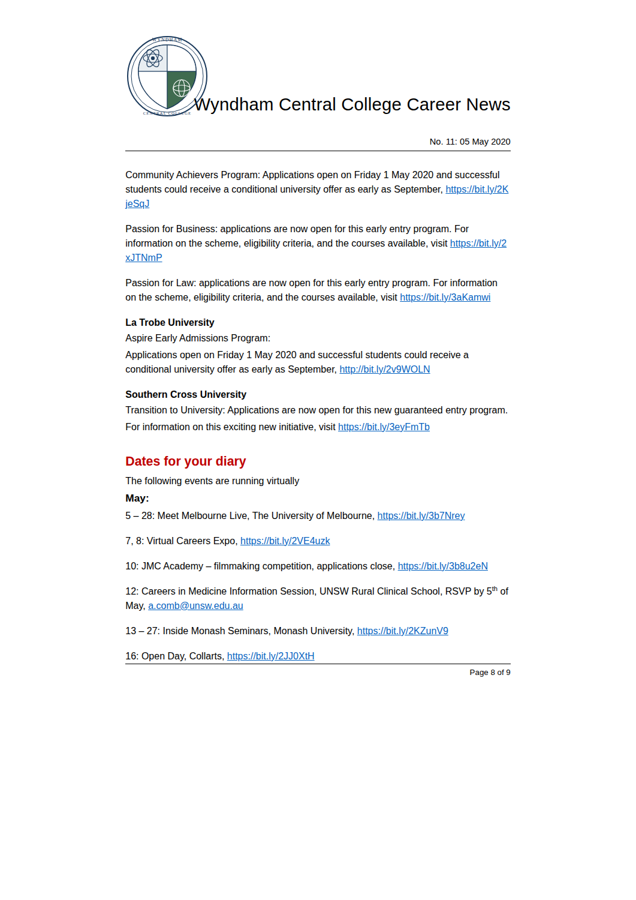WYNDHAM CENTRAL COLLEGE
Wyndham Central College Career News
No. 11: 05 May 2020
Community Achievers Program: Applications open on Friday 1 May 2020 and successful students could receive a conditional university offer as early as September, https://bit.ly/2KjeSqJ
Passion for Business: applications are now open for this early entry program. For information on the scheme, eligibility criteria, and the courses available, visit https://bit.ly/2xJTNmP
Passion for Law: applications are now open for this early entry program. For information on the scheme, eligibility criteria, and the courses available, visit https://bit.ly/3aKamwi
La Trobe University
Aspire Early Admissions Program:
Applications open on Friday 1 May 2020 and successful students could receive a conditional university offer as early as September, http://bit.ly/2v9WOLN
Southern Cross University
Transition to University: Applications are now open for this new guaranteed entry program.
For information on this exciting new initiative, visit https://bit.ly/3eyFmTb
Dates for your diary
The following events are running virtually
May:
5 – 28: Meet Melbourne Live, The University of Melbourne, https://bit.ly/3b7Nrey
7, 8: Virtual Careers Expo, https://bit.ly/2VE4uzk
10: JMC Academy – filmmaking competition, applications close, https://bit.ly/3b8u2eN
12: Careers in Medicine Information Session, UNSW Rural Clinical School, RSVP by 5th of May, a.comb@unsw.edu.au
13 – 27: Inside Monash Seminars, Monash University, https://bit.ly/2KZunV9
16: Open Day, Collarts, https://bit.ly/2JJ0XtH
Page 8 of 9